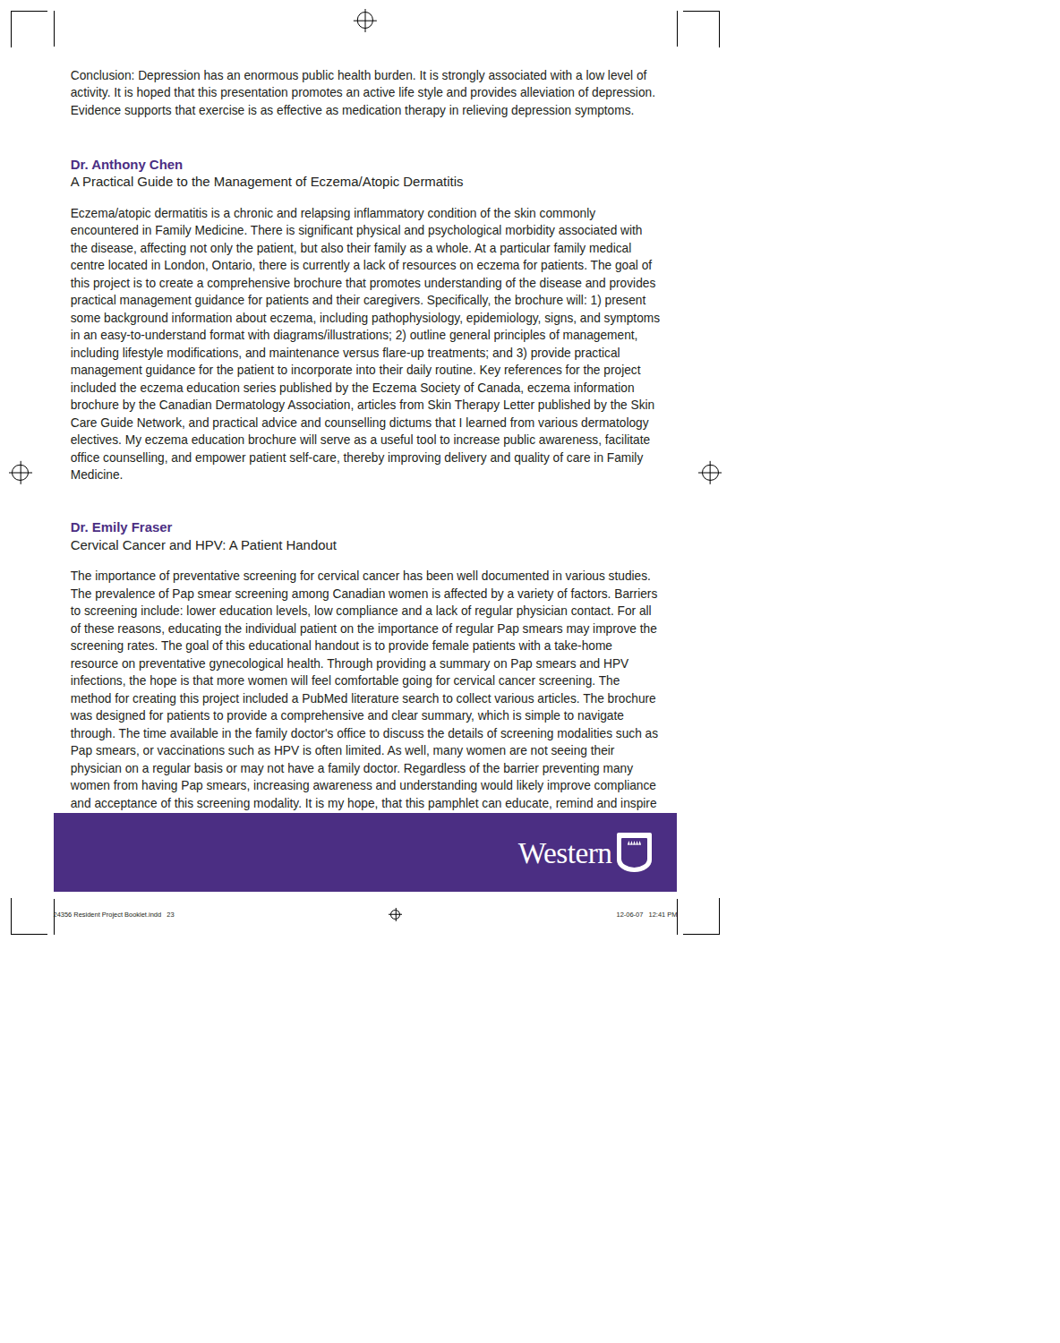Conclusion: Depression has an enormous public health burden. It is strongly associated with a low level of activity. It is hoped that this presentation promotes an active life style and provides alleviation of depression. Evidence supports that exercise is as effective as medication therapy in relieving depression symptoms.
Dr. Anthony Chen
A Practical Guide to the Management of Eczema/Atopic Dermatitis
Eczema/atopic dermatitis is a chronic and relapsing inflammatory condition of the skin commonly encountered in Family Medicine. There is significant physical and psychological morbidity associated with the disease, affecting not only the patient, but also their family as a whole. At a particular family medical centre located in London, Ontario, there is currently a lack of resources on eczema for patients. The goal of this project is to create a comprehensive brochure that promotes understanding of the disease and provides practical management guidance for patients and their caregivers. Specifically, the brochure will: 1) present some background information about eczema, including pathophysiology, epidemiology, signs, and symptoms in an easy-to-understand format with diagrams/illustrations; 2) outline general principles of management, including lifestyle modifications, and maintenance versus flare-up treatments; and 3) provide practical management guidance for the patient to incorporate into their daily routine. Key references for the project included the eczema education series published by the Eczema Society of Canada, eczema information brochure by the Canadian Dermatology Association, articles from Skin Therapy Letter published by the Skin Care Guide Network, and practical advice and counselling dictums that I learned from various dermatology electives. My eczema education brochure will serve as a useful tool to increase public awareness, facilitate office counselling, and empower patient self-care, thereby improving delivery and quality of care in Family Medicine.
Dr. Emily Fraser
Cervical Cancer and HPV: A Patient Handout
The importance of preventative screening for cervical cancer has been well documented in various studies. The prevalence of Pap smear screening among Canadian women is affected by a variety of factors. Barriers to screening include: lower education levels, low compliance and a lack of regular physician contact. For all of these reasons, educating the individual patient on the importance of regular Pap smears may improve the screening rates. The goal of this educational handout is to provide female patients with a take-home resource on preventative gynecological health. Through providing a summary on Pap smears and HPV infections, the hope is that more women will feel comfortable going for cervical cancer screening. The method for creating this project included a PubMed literature search to collect various articles. The brochure was designed for patients to provide a comprehensive and clear summary, which is simple to navigate through. The time available in the family doctor's office to discuss the details of screening modalities such as Pap smears, or vaccinations such as HPV is often limited. As well, many women are not seeing their physician on a regular basis or may not have a family doctor. Regardless of the barrier preventing many women from having Pap smears, increasing awareness and understanding would likely improve compliance and acceptance of this screening modality. It is my hope, that this pamphlet can educate, remind and inspire women to see a health care professional to discuss their gynecological health.
Western
24356 Resident Project Booklet.indd 23 12-06-07 12:41 PM